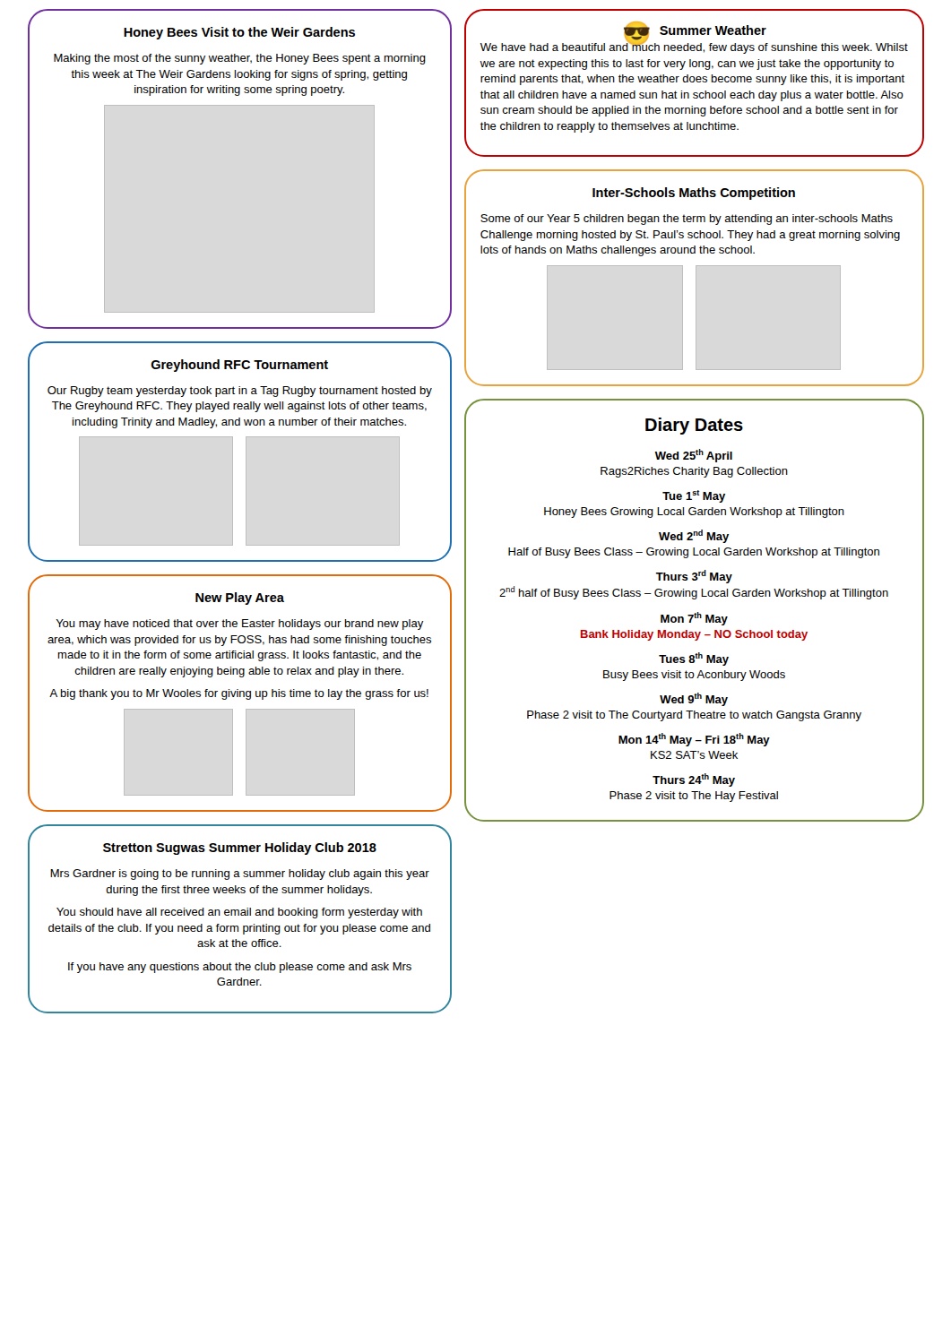Honey Bees Visit to the Weir Gardens
Making the most of the sunny weather, the Honey Bees spent a morning this week at The Weir Gardens looking for signs of spring, getting inspiration for writing some spring poetry.
Greyhound RFC Tournament
Our Rugby team yesterday took part in a Tag Rugby tournament hosted by The Greyhound RFC. They played really well against lots of other teams, including Trinity and Madley, and won a number of their matches.
New Play Area
You may have noticed that over the Easter holidays our brand new play area, which was provided for us by FOSS, has had some finishing touches made to it in the form of some artificial grass. It looks fantastic, and the children are really enjoying being able to relax and play in there.
A big thank you to Mr Wooles for giving up his time to lay the grass for us!
Stretton Sugwas Summer Holiday Club 2018
Mrs Gardner is going to be running a summer holiday club again this year during the first three weeks of the summer holidays.
You should have all received an email and booking form yesterday with details of the club. If you need a form printing out for you please come and ask at the office.
If you have any questions about the club please come and ask Mrs Gardner.
😎
Summer Weather
We have had a beautiful and much needed, few days of sunshine this week. Whilst we are not expecting this to last for very long, can we just take the opportunity to remind parents that, when the weather does become sunny like this, it is important that all children have a named sun hat in school each day plus a water bottle. Also sun cream should be applied in the morning before school and a bottle sent in for the children to reapply to themselves at lunchtime.
Inter-Schools Maths Competition
Some of our Year 5 children began the term by attending an inter-schools Maths Challenge morning hosted by St. Paul’s school. They had a great morning solving lots of hands on Maths challenges around the school.
Diary Dates
Wed 25th April
Rags2Riches Charity Bag Collection
Tue 1st May
Honey Bees Growing Local Garden Workshop at Tillington
Wed 2nd May
Half of Busy Bees Class – Growing Local Garden Workshop at Tillington
Thurs 3rd May
2nd half of Busy Bees Class – Growing Local Garden Workshop at Tillington
Mon 7th May
Bank Holiday Monday – NO School today
Tues 8th May
Busy Bees visit to Aconbury Woods
Wed 9th May
Phase 2 visit to The Courtyard Theatre to watch Gangsta Granny
Mon 14th May – Fri 18th May
KS2 SAT’s Week
Thurs 24th May
Phase 2 visit to The Hay Festival